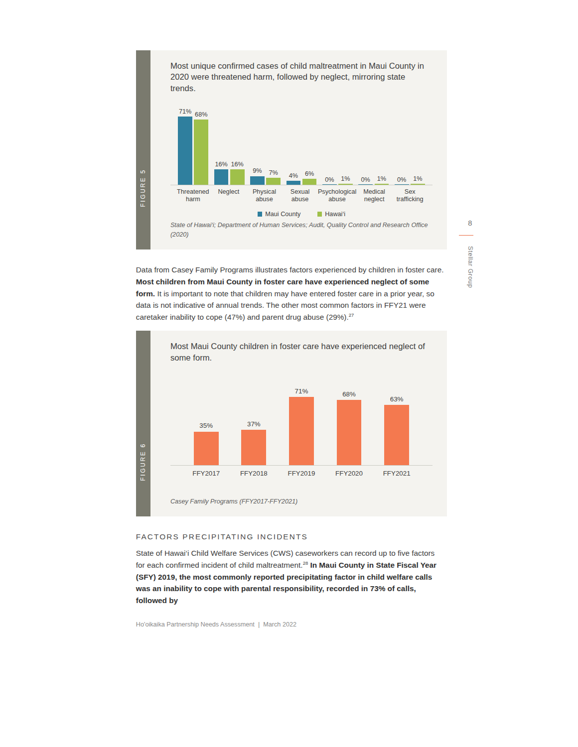8
Stellar Group
FIGURE 5
Most unique confirmed cases of child maltreatment in Maui County in 2020 were threatened harm, followed by neglect, mirroring state trends.
71%
68%
16%
16%
9%
7%
4%
6%
0%
1%
0%
1%
0%
1%
Threatened
harm
Neglect
Physical
abuse
Sexual abuse
Psychological
abuse
Medical
neglect
Sex trafficking
Maui County
Hawai‘i
State of Hawai‘i; Department of Human Services; Audit, Quality Control and Research Office (2020)
Data from Casey Family Programs illustrates factors experienced by children in foster care. Most children from Maui County in foster care have experienced neglect of some form. It is important to note that children may have entered foster care in a prior year, so data is not indicative of annual trends. The other most common factors in FFY21 were caretaker inability to cope (47%) and parent drug abuse (29%).27
FIGURE 6
Most Maui County children in foster care have experienced neglect of some form.
35%
37%
71%
68%
63%
FFY2017
FFY2018
FFY2019
FFY2020
FFY2021
Casey Family Programs (FFY2017-FFY2021)
Factors Precipitating Incidents
State of Hawai‘i Child Welfare Services (CWS) caseworkers can record up to five factors for each confirmed incident of child maltreatment.28 In Maui County in State Fiscal Year (SFY) 2019, the most commonly reported precipitating factor in child welfare calls was an inability to cope with parental responsibility, recorded in 73% of calls, followed by
Ho'oikaika Partnership Needs Assessment | March 2022